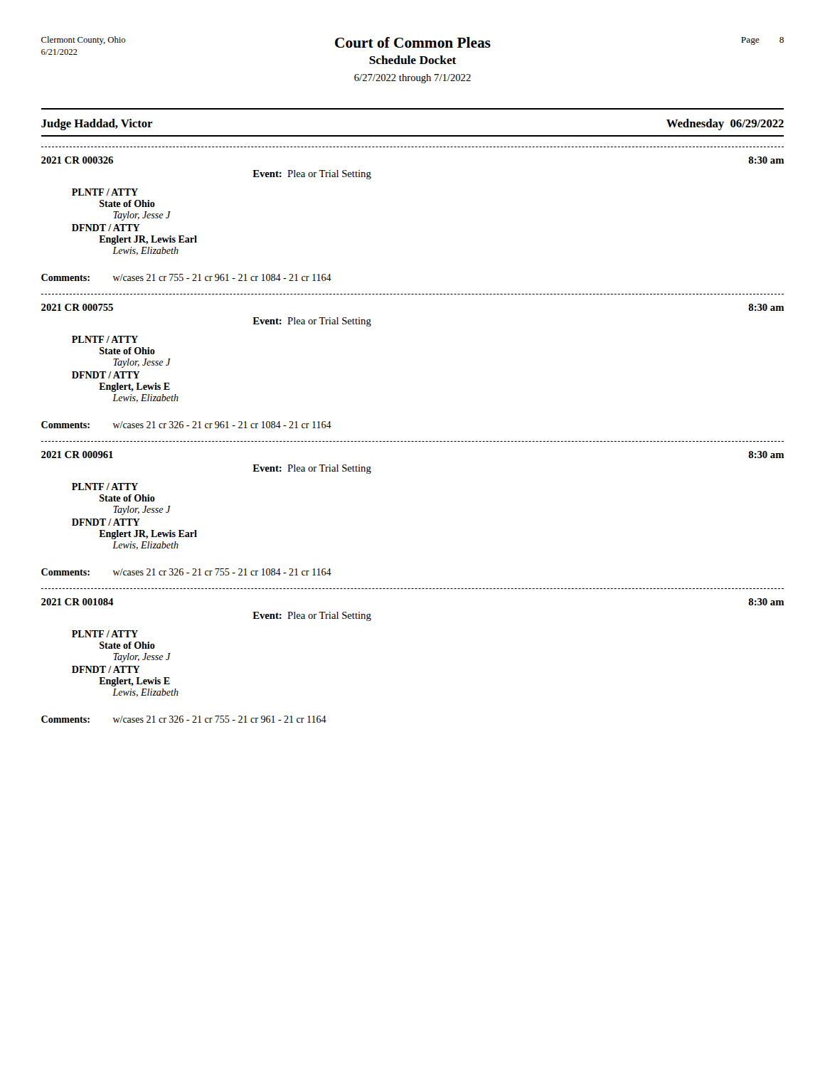Clermont County, Ohio
6/21/2022
Court of Common Pleas
Schedule Docket
6/27/2022 through 7/1/2022
Page8
Judge Haddad, Victor Wednesday 06/29/2022
2021 CR 000326 8:30 am
Event: Plea or Trial Setting
PLNTF / ATTY
State of Ohio
Taylor, Jesse J
DFNDT / ATTY
Englert JR, Lewis Earl
Lewis, Elizabeth
Comments: w/cases 21 cr 755 - 21 cr 961 - 21 cr 1084 - 21 cr 1164
2021 CR 000755 8:30 am
Event: Plea or Trial Setting
PLNTF / ATTY
State of Ohio
Taylor, Jesse J
DFNDT / ATTY
Englert, Lewis E
Lewis, Elizabeth
Comments: w/cases 21 cr 326 - 21 cr 961 - 21 cr 1084 - 21 cr 1164
2021 CR 000961 8:30 am
Event: Plea or Trial Setting
PLNTF / ATTY
State of Ohio
Taylor, Jesse J
DFNDT / ATTY
Englert JR, Lewis Earl
Lewis, Elizabeth
Comments: w/cases 21 cr 326 - 21 cr 755 - 21 cr 1084 - 21 cr 1164
2021 CR 001084 8:30 am
Event: Plea or Trial Setting
PLNTF / ATTY
State of Ohio
Taylor, Jesse J
DFNDT / ATTY
Englert, Lewis E
Lewis, Elizabeth
Comments: w/cases 21 cr 326 - 21 cr 755 - 21 cr 961 - 21 cr 1164